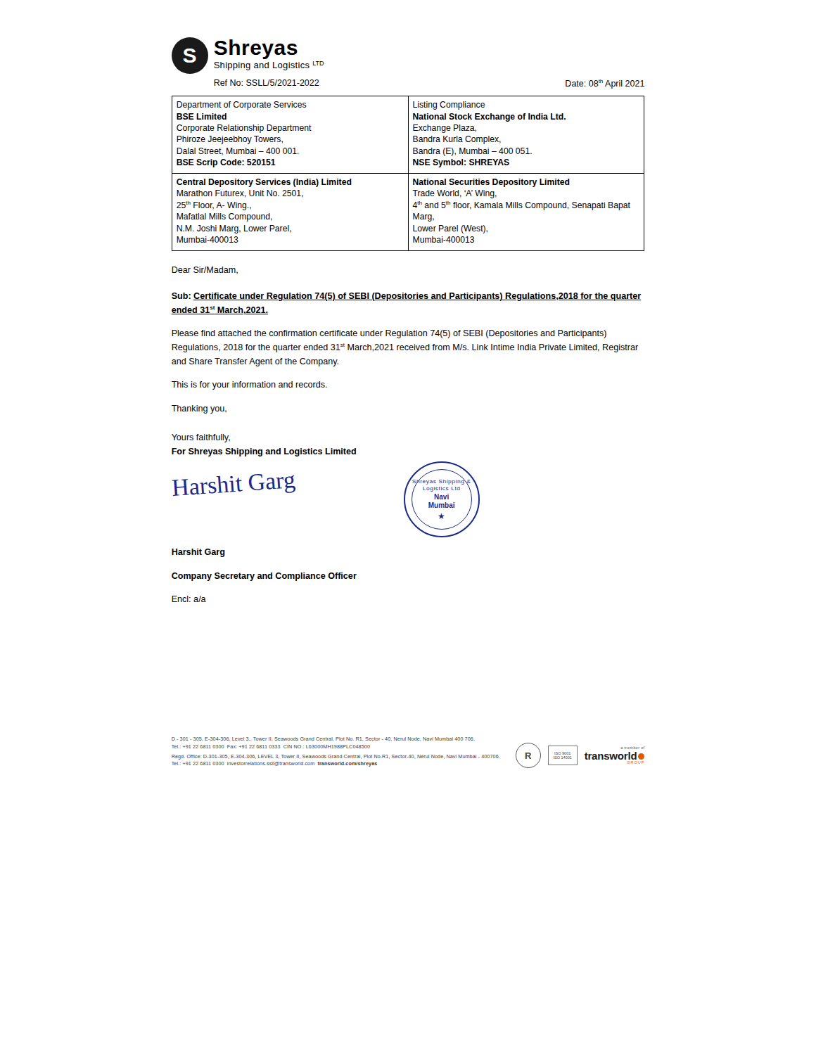S
Shreyas
Shipping and Logistics LTD
Ref No: SSLL/5/2021-2022
Date: 08th April 2021
| Department of Corporate Services BSE Limited Corporate Relationship Department Phiroze Jeejeebhoy Towers, Dalal Street, Mumbai – 400 001. BSE Scrip Code: 520151 | Listing Compliance National Stock Exchange of India Ltd. Exchange Plaza, Bandra Kurla Complex, Bandra (E), Mumbai – 400 051. NSE Symbol: SHREYAS |
| Central Depository Services (India) Limited Marathon Futurex, Unit No. 2501, 25 th Floor, A- Wing., Mafatlal Mills Compound, N.M. Joshi Marg, Lower Parel, Mumbai-400013 | National Securities Depository Limited Trade World, ‘A’ Wing, 4 th and 5 th floor, Kamala Mills Compound, Senapati Bapat Marg, Lower Parel (West), Mumbai-400013 |
Dear Sir/Madam,
Sub: Certificate under Regulation 74(5) of SEBI (Depositories and Participants) Regulations,2018 for the quarter ended 31st March,2021.
Please find attached the confirmation certificate under Regulation 74(5) of SEBI (Depositories and Participants) Regulations, 2018 for the quarter ended 31st March,2021 received from M/s. Link Intime India Private Limited, Registrar and Share Transfer Agent of the Company.
This is for your information and records.
Thanking you,
Yours faithfully,
For Shreyas Shipping and Logistics Limited
Harshit Garg
Shreyas Shipping & Logistics Ltd
Navi
Mumbai
★
Harshit Garg
Company Secretary and Compliance Officer
Encl: a/a
D - 301 - 305, E-304-306, Level 3., Tower II, Seawoods Grand Central, Plot No. R1, Sector - 40, Nerul Node, Navi Mumbai 400 706.
Tel.: +91 22 6811 0300 Fax: +91 22 6811 0333 CIN NO.: L63000MH1988PLC048500
Regd. Office: D-301-305, E-304-306, LEVEL 3, Tower II, Seawoods Grand Central, Plot No.R1, Sector-40, Nerul Node, Navi Mumbai - 400706.
Tel.: +91 22 6811 0300 investorrelations.ssll@transworld.com transworld.com/shreyas
R
ISO 9001
ISO 14001
a member of
transworld
GROUP